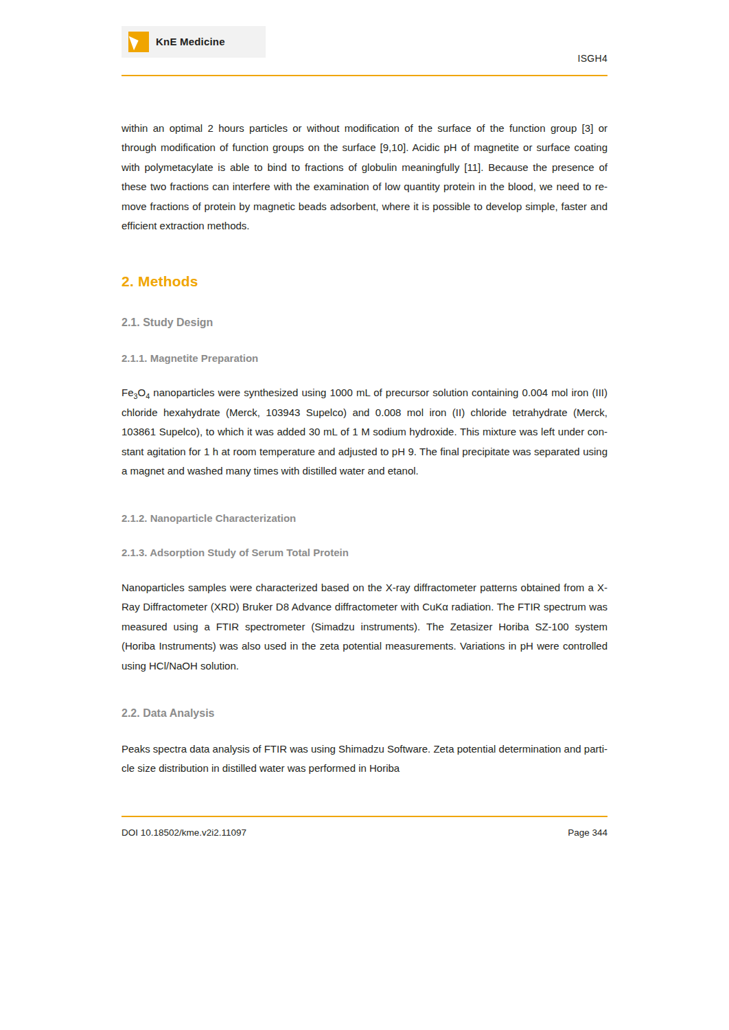KnE Medicine
ISGH4
within an optimal 2 hours particles or without modification of the surface of the function group [3] or through modification of function groups on the surface [9,10]. Acidic pH of magnetite or surface coating with polymetacylate is able to bind to fractions of globulin meaningfully [11]. Because the presence of these two fractions can interfere with the examination of low quantity protein in the blood, we need to remove fractions of protein by magnetic beads adsorbent, where it is possible to develop simple, faster and efficient extraction methods.
2. Methods
2.1. Study Design
2.1.1. Magnetite Preparation
Fe3O4 nanoparticles were synthesized using 1000 mL of precursor solution containing 0.004 mol iron (III) chloride hexahydrate (Merck, 103943 Supelco) and 0.008 mol iron (II) chloride tetrahydrate (Merck, 103861 Supelco), to which it was added 30 mL of 1 M sodium hydroxide. This mixture was left under constant agitation for 1 h at room temperature and adjusted to pH 9. The final precipitate was separated using a magnet and washed many times with distilled water and etanol.
2.1.2. Nanoparticle Characterization
2.1.3. Adsorption Study of Serum Total Protein
Nanoparticles samples were characterized based on the X-ray diffractometer patterns obtained from a X-Ray Diffractometer (XRD) Bruker D8 Advance diffractometer with CuKα radiation. The FTIR spectrum was measured using a FTIR spectrometer (Simadzu instruments). The Zetasizer Horiba SZ-100 system (Horiba Instruments) was also used in the zeta potential measurements. Variations in pH were controlled using HCl/NaOH solution.
2.2. Data Analysis
Peaks spectra data analysis of FTIR was using Shimadzu Software. Zeta potential determination and particle size distribution in distilled water was performed in Horiba
DOI 10.18502/kme.v2i2.11097
Page 344